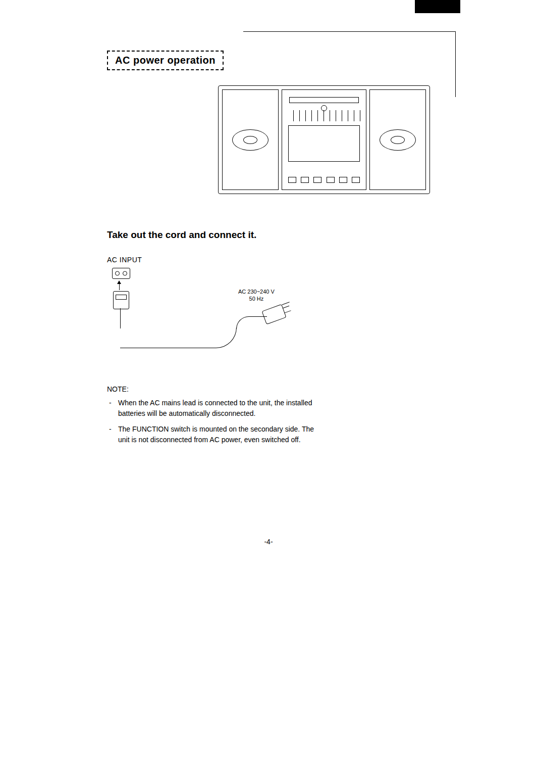AC power operation
Take out the cord and connect it.
AC INPUT
AC 230~240 V
50 Hz
NOTE:
When the AC mains lead is connected to the unit, the installed batteries will be automatically disconnected.
The FUNCTION switch is mounted on the secondary side. The unit is not disconnected from AC power, even switched off.
-4-